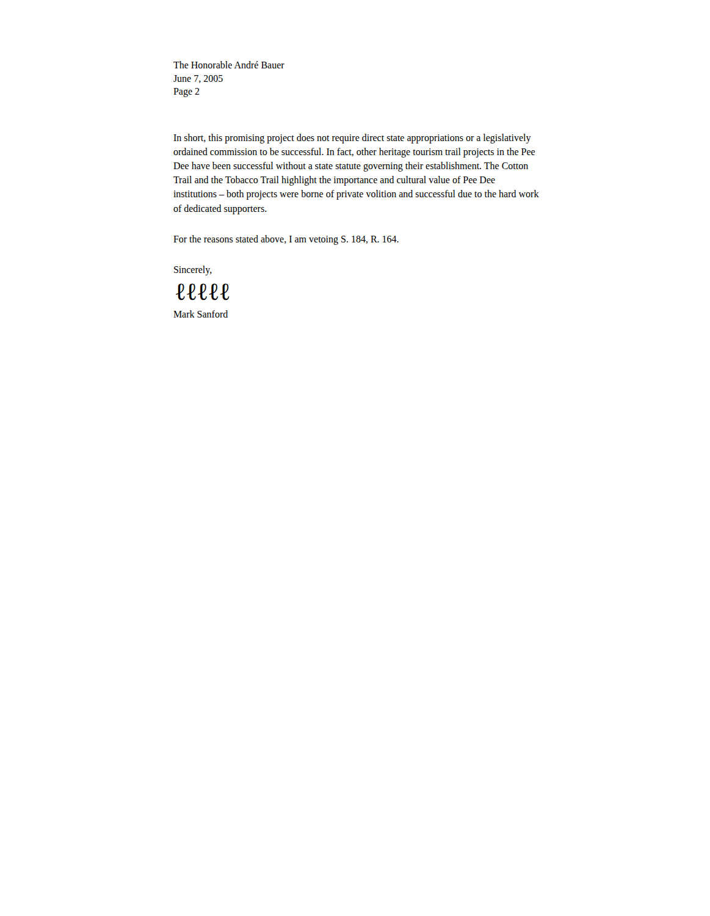The Honorable André Bauer
June 7, 2005
Page 2
In short, this promising project does not require direct state appropriations or a legislatively ordained commission to be successful. In fact, other heritage tourism trail projects in the Pee Dee have been successful without a state statute governing their establishment. The Cotton Trail and the Tobacco Trail highlight the importance and cultural value of Pee Dee institutions – both projects were borne of private volition and successful due to the hard work of dedicated supporters.
For the reasons stated above, I am vetoing S. 184, R. 164.
Sincerely,
ℓℓℓℓℓ
Mark Sanford